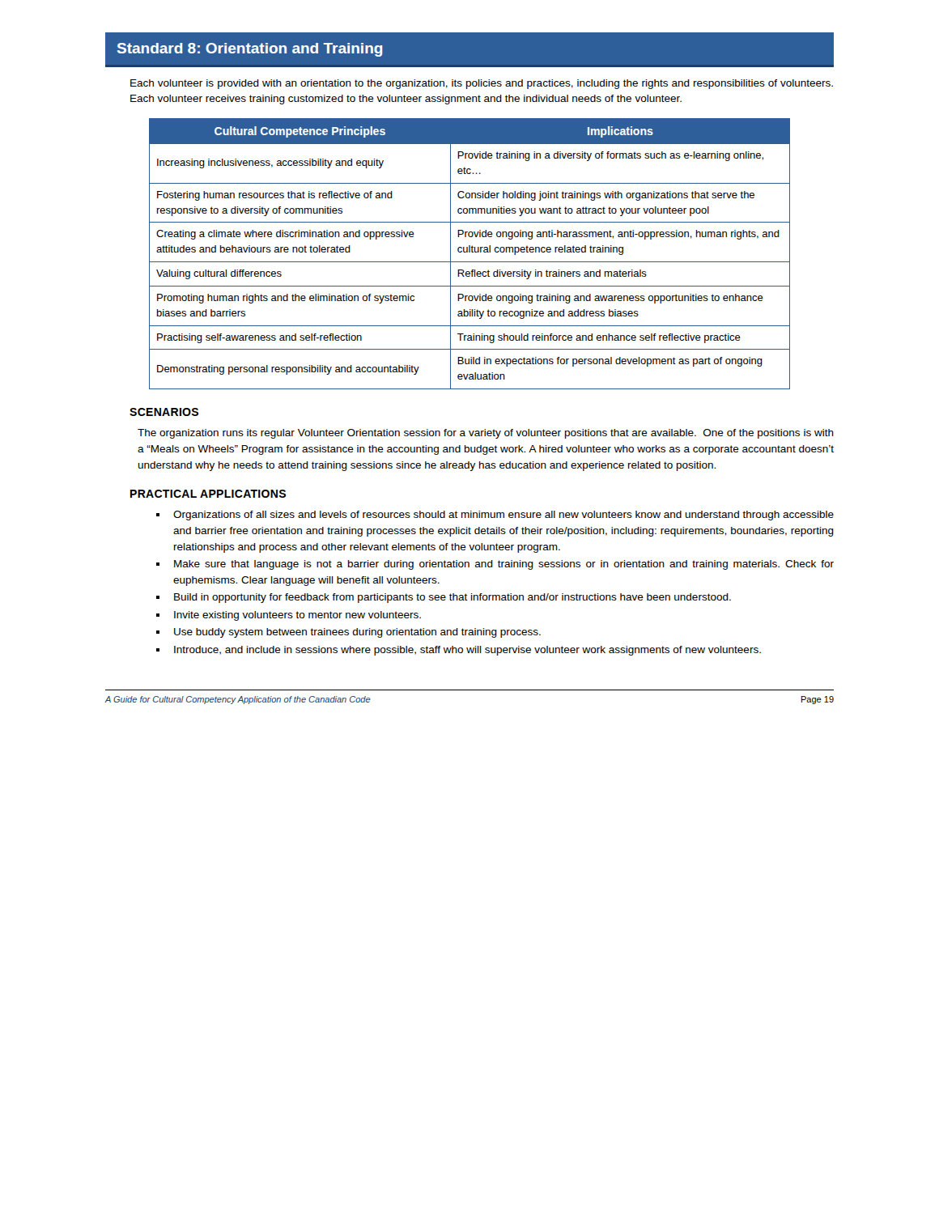Standard 8: Orientation and Training
Each volunteer is provided with an orientation to the organization, its policies and practices, including the rights and responsibilities of volunteers. Each volunteer receives training customized to the volunteer assignment and the individual needs of the volunteer.
| Cultural Competence Principles | Implications |
| --- | --- |
| Increasing inclusiveness, accessibility and equity | Provide training in a diversity of formats such as e-learning online, etc… |
| Fostering human resources that is reflective of and responsive to a diversity of communities | Consider holding joint trainings with organizations that serve the communities you want to attract to your volunteer pool |
| Creating a climate where discrimination and oppressive attitudes and behaviours are not tolerated | Provide ongoing anti-harassment, anti-oppression, human rights, and cultural competence related training |
| Valuing cultural differences | Reflect diversity in trainers and materials |
| Promoting human rights and the elimination of systemic biases and barriers | Provide ongoing training and awareness opportunities to enhance ability to recognize and address biases |
| Practising self-awareness and self-reflection | Training should reinforce and enhance self reflective practice |
| Demonstrating personal responsibility and accountability | Build in expectations for personal development as part of ongoing evaluation |
SCENARIOS
The organization runs its regular Volunteer Orientation session for a variety of volunteer positions that are available. One of the positions is with a “Meals on Wheels” Program for assistance in the accounting and budget work. A hired volunteer who works as a corporate accountant doesn’t understand why he needs to attend training sessions since he already has education and experience related to position.
PRACTICAL APPLICATIONS
Organizations of all sizes and levels of resources should at minimum ensure all new volunteers know and understand through accessible and barrier free orientation and training processes the explicit details of their role/position, including: requirements, boundaries, reporting relationships and process and other relevant elements of the volunteer program.
Make sure that language is not a barrier during orientation and training sessions or in orientation and training materials. Check for euphemisms. Clear language will benefit all volunteers.
Build in opportunity for feedback from participants to see that information and/or instructions have been understood.
Invite existing volunteers to mentor new volunteers.
Use buddy system between trainees during orientation and training process.
Introduce, and include in sessions where possible, staff who will supervise volunteer work assignments of new volunteers.
A Guide for Cultural Competency Application of the Canadian Code Page 19